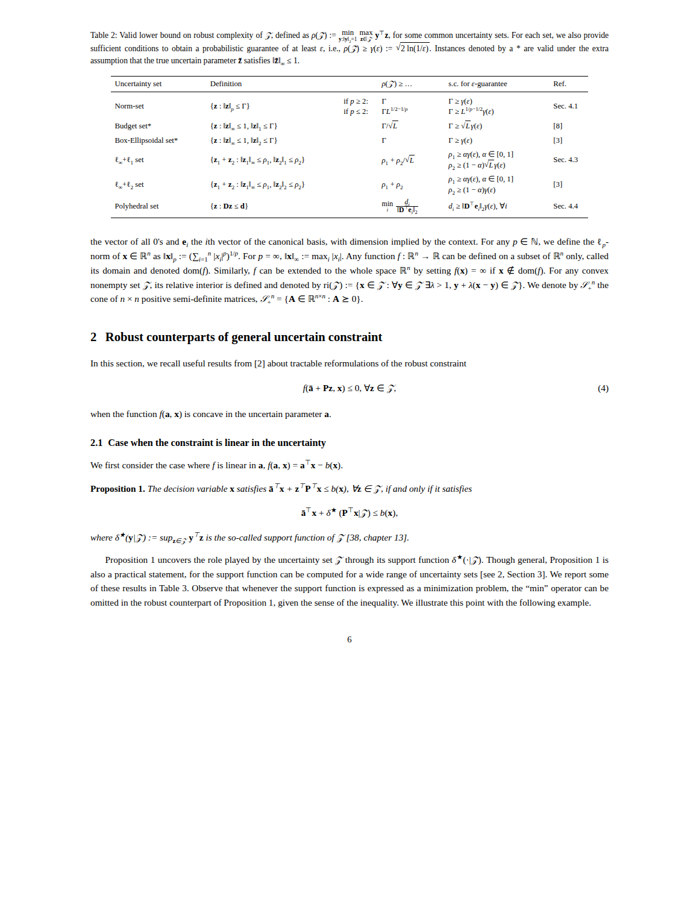Table 2: Valid lower bound on robust complexity of 𝒵, defined as ρ(𝒵) := min y:‖y‖2=1 max z∈𝒵 y⊤z, for some common uncertainty sets. For each set, we also provide sufficient conditions to obtain a probabilistic guarantee of at least ε, i.e., ρ(𝒵) ≥ γ(ε) := 2 ln(1/ε). Instances denoted by a * are valid under the extra assumption that the true uncertain parameter z̃ satisfies ‖z̃‖∞ ≤ 1.
| Uncertainty set | Definition | | ρ ( 𝒵 ) ≥ … | s.c. for ε -guarantee | Ref. |
| --- | --- | --- | --- | --- | --- |
| Norm-set | { z : ‖ z ‖ p ≤ Γ} | if p ≥ 2: if p ≤ 2: | Γ Γ L 1/2−1/ p | Γ ≥ γ ( ε ) Γ ≥ L 1/ p −1/2 γ ( ε ) | Sec. 4.1 |
| Budget set* | { z : ‖ z ‖ ∞ ≤ 1, ‖ z ‖ 1 ≤ Γ} | | Γ/ L | Γ ≥ L γ ( ε ) | [8] |
| Box-Ellipsoidal set* | { z : ‖ z ‖ ∞ ≤ 1, ‖ z ‖ 2 ≤ Γ} | | Γ | Γ ≥ γ ( ε ) | [3] |
| ℓ ∞ +ℓ 1 set | { z 1 + z 2 : ‖ z 1 ‖ ∞ ≤ ρ 1 , ‖ z 2 ‖ 1 ≤ ρ 2 } | | ρ 1 + ρ 2 / L | ρ 1 ≥ α γ ( ε ), α ∈ [0, 1] ρ 2 ≥ (1 − α ) L γ ( ε ) | Sec. 4.3 |
| ℓ ∞ +ℓ 2 set | { z 1 + z 2 : ‖ z 1 ‖ ∞ ≤ ρ 1 , ‖ z 2 ‖ 2 ≤ ρ 2 } | | ρ 1 + ρ 2 | ρ 1 ≥ α γ ( ε ), α ∈ [0, 1] ρ 2 ≥ (1 − α ) γ ( ε ) | [3] |
| Polyhedral set | { z : D z ≤ d } | | min i d i ‖ D ⊤ e i ‖ 2 | d i ≥ ‖ D ⊤ e i ‖ 2 γ ( ε ), ∀ i | Sec. 4.4 |
the vector of all 0's and ei the ith vector of the canonical basis, with dimension implied by the context. For any p ∈ ℕ, we define the ℓp-norm of x ∈ ℝn as ‖x‖p := (∑i=1n |xi|p)1/p. For p = ∞, ‖x‖∞ := maxi |xi|. Any function f : ℝn → ℝ can be defined on a subset of ℝn only, called its domain and denoted dom(f). Similarly, f can be extended to the whole space ℝn by setting f(x) = ∞ if x ∉ dom(f). For any convex nonempty set 𝒵, its relative interior is defined and denoted by ri(𝒵) := {x ∈ 𝒵 : ∀y ∈ 𝒵 ∃λ > 1, y + λ(x − y) ∈ 𝒵}. We denote by 𝒮+n the cone of n × n positive semi-definite matrices, 𝒮+n = {A ∈ ℝn×n : A ⪰ 0}.
2 Robust counterparts of general uncertain constraint
In this section, we recall useful results from [2] about tractable reformulations of the robust constraint
f(ā + Pz, x) ≤ 0, ∀z ∈ 𝒵, (4)
when the function f(a, x) is concave in the uncertain parameter a.
2.1 Case when the constraint is linear in the uncertainty
We first consider the case where f is linear in a, f(a, x) = a⊤x − b(x).
Proposition 1. The decision variable x satisfies ā⊤x + z⊤P⊤x ≤ b(x), ∀z ∈ 𝒵, if and only if it satisfies
ā⊤x + δ★ (P⊤x|𝒵) ≤ b(x),
where δ★(y|𝒵) := supz∈𝒵 y⊤z is the so-called support function of 𝒵 [38, chapter 13].
Proposition 1 uncovers the role played by the uncertainty set 𝒵 through its support function δ★(·|𝒵). Though general, Proposition 1 is also a practical statement, for the support function can be computed for a wide range of uncertainty sets [see 2, Section 3]. We report some of these results in Table 3. Observe that whenever the support function is expressed as a minimization problem, the “min” operator can be omitted in the robust counterpart of Proposition 1, given the sense of the inequality. We illustrate this point with the following example.
6